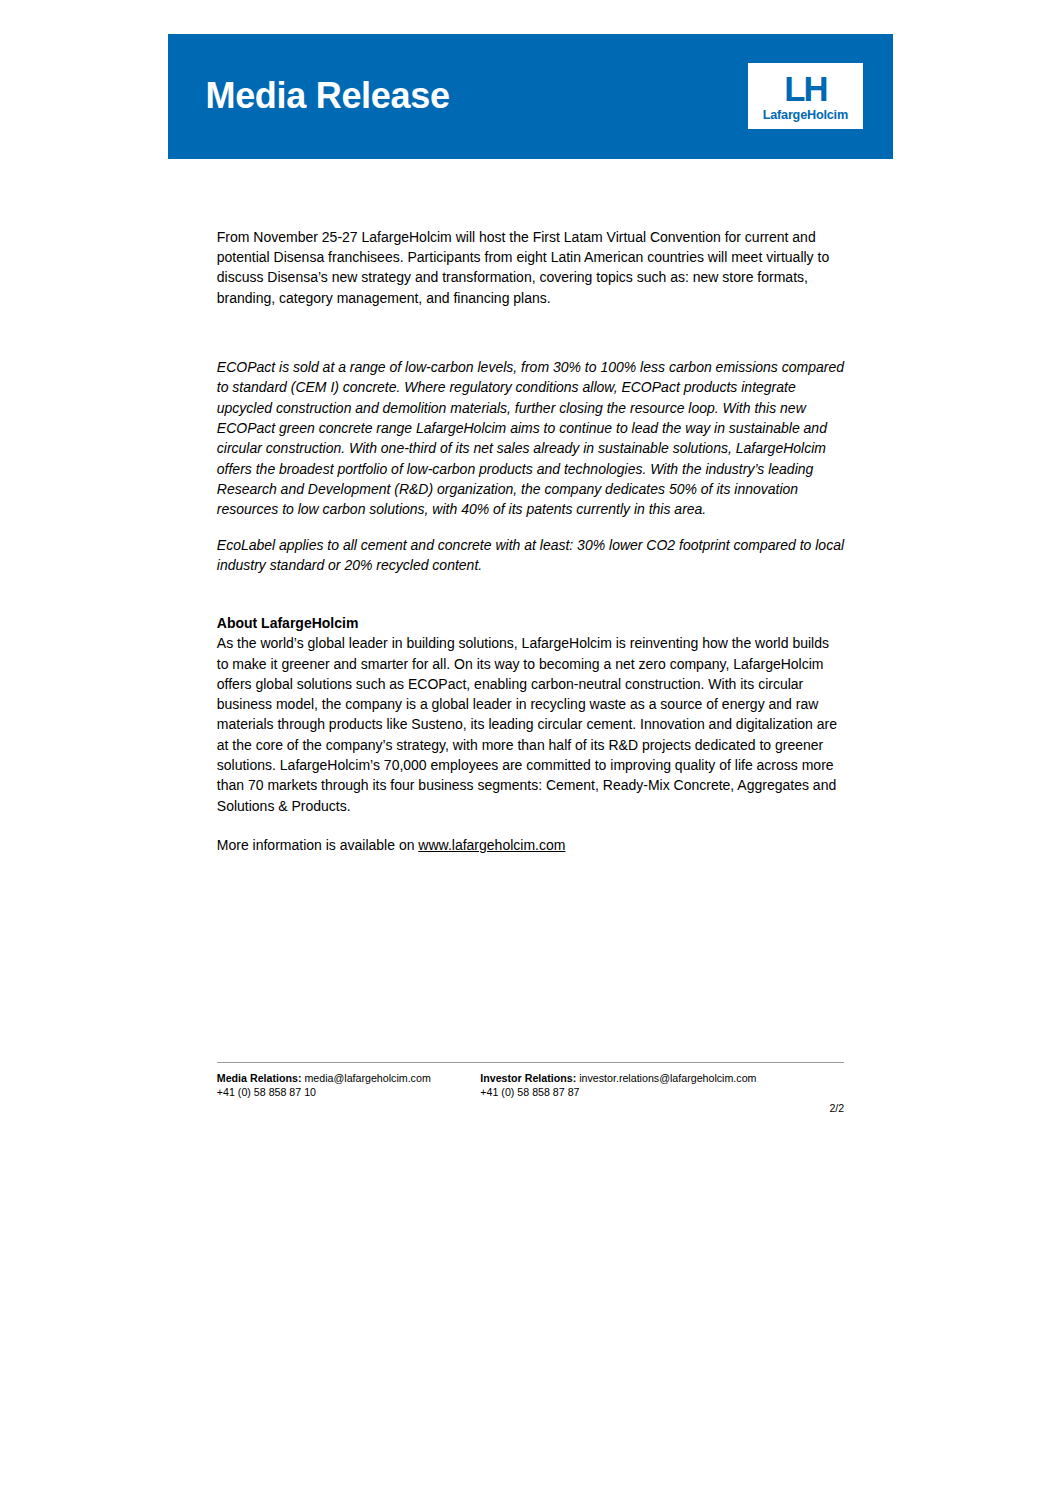Media Release
LH
LafargeHolcim
From November 25-27 LafargeHolcim will host the First Latam Virtual Convention for current and potential Disensa franchisees. Participants from eight Latin American countries will meet virtually to discuss Disensa’s new strategy and transformation, covering topics such as: new store formats, branding, category management, and financing plans.
ECOPact is sold at a range of low-carbon levels, from 30% to 100% less carbon emissions compared to standard (CEM I) concrete. Where regulatory conditions allow, ECOPact products integrate upcycled construction and demolition materials, further closing the resource loop. With this new ECOPact green concrete range LafargeHolcim aims to continue to lead the way in sustainable and circular construction. With one-third of its net sales already in sustainable solutions, LafargeHolcim offers the broadest portfolio of low-carbon products and technologies. With the industry’s leading Research and Development (R&D) organization, the company dedicates 50% of its innovation resources to low carbon solutions, with 40% of its patents currently in this area.
EcoLabel applies to all cement and concrete with at least: 30% lower CO2 footprint compared to local industry standard or 20% recycled content.
About LafargeHolcim
As the world’s global leader in building solutions, LafargeHolcim is reinventing how the world builds to make it greener and smarter for all. On its way to becoming a net zero company, LafargeHolcim offers global solutions such as ECOPact, enabling carbon-neutral construction. With its circular business model, the company is a global leader in recycling waste as a source of energy and raw materials through products like Susteno, its leading circular cement. Innovation and digitalization are at the core of the company’s strategy, with more than half of its R&D projects dedicated to greener solutions. LafargeHolcim’s 70,000 employees are committed to improving quality of life across more than 70 markets through its four business segments: Cement, Ready-Mix Concrete, Aggregates and Solutions & Products.
More information is available on www.lafargeholcim.com
Media Relations: media@lafargeholcim.com
+41 (0) 58 858 87 10
Investor Relations: investor.relations@lafargeholcim.com
+41 (0) 58 858 87 87
2/2